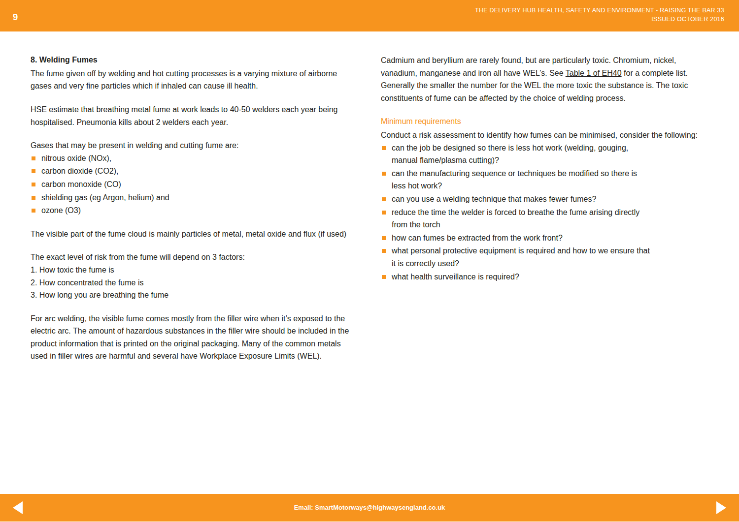9
The Delivery Hub health, safety and environment - raising the bar 33
Issued October 2016
8. Welding Fumes
The fume given off by welding and hot cutting processes is a varying mixture of airborne gases and very fine particles which if inhaled can cause ill health.
HSE estimate that breathing metal fume at work leads to 40-50 welders each year being hospitalised. Pneumonia kills about 2 welders each year.
Gases that may be present in welding and cutting fume are:
nitrous oxide (NOx),
carbon dioxide (CO2),
carbon monoxide (CO)
shielding gas (eg Argon, helium) and
ozone (O3)
The visible part of the fume cloud is mainly particles of metal, metal oxide and flux (if used)
The exact level of risk from the fume will depend on 3 factors:
1. How toxic the fume is
2. How concentrated the fume is
3. How long you are breathing the fume
For arc welding, the visible fume comes mostly from the filler wire when it’s exposed to the electric arc. The amount of hazardous substances in the filler wire should be included in the product information that is printed on the original packaging. Many of the common metals used in filler wires are harmful and several have Workplace Exposure Limits (WEL).
Cadmium and beryllium are rarely found, but are particularly toxic. Chromium, nickel, vanadium, manganese and iron all have WEL’s. See Table 1 of EH40 for a complete list. Generally the smaller the number for the WEL the more toxic the substance is. The toxic constituents of fume can be affected by the choice of welding process.
Minimum requirements
Conduct a risk assessment to identify how fumes can be minimised, consider the following:
can the job be designed so there is less hot work (welding, gouging,manual flame/plasma cutting)?
can the manufacturing sequence or techniques be modified so there isless hot work?
can you use a welding technique that makes fewer fumes?
reduce the time the welder is forced to breathe the fume arising directlyfrom the torch
how can fumes be extracted from the work front?
what personal protective equipment is required and how to we ensure thatit is correctly used?
what health surveillance is required?
Email: SmartMotorways@highwaysengland.co.uk